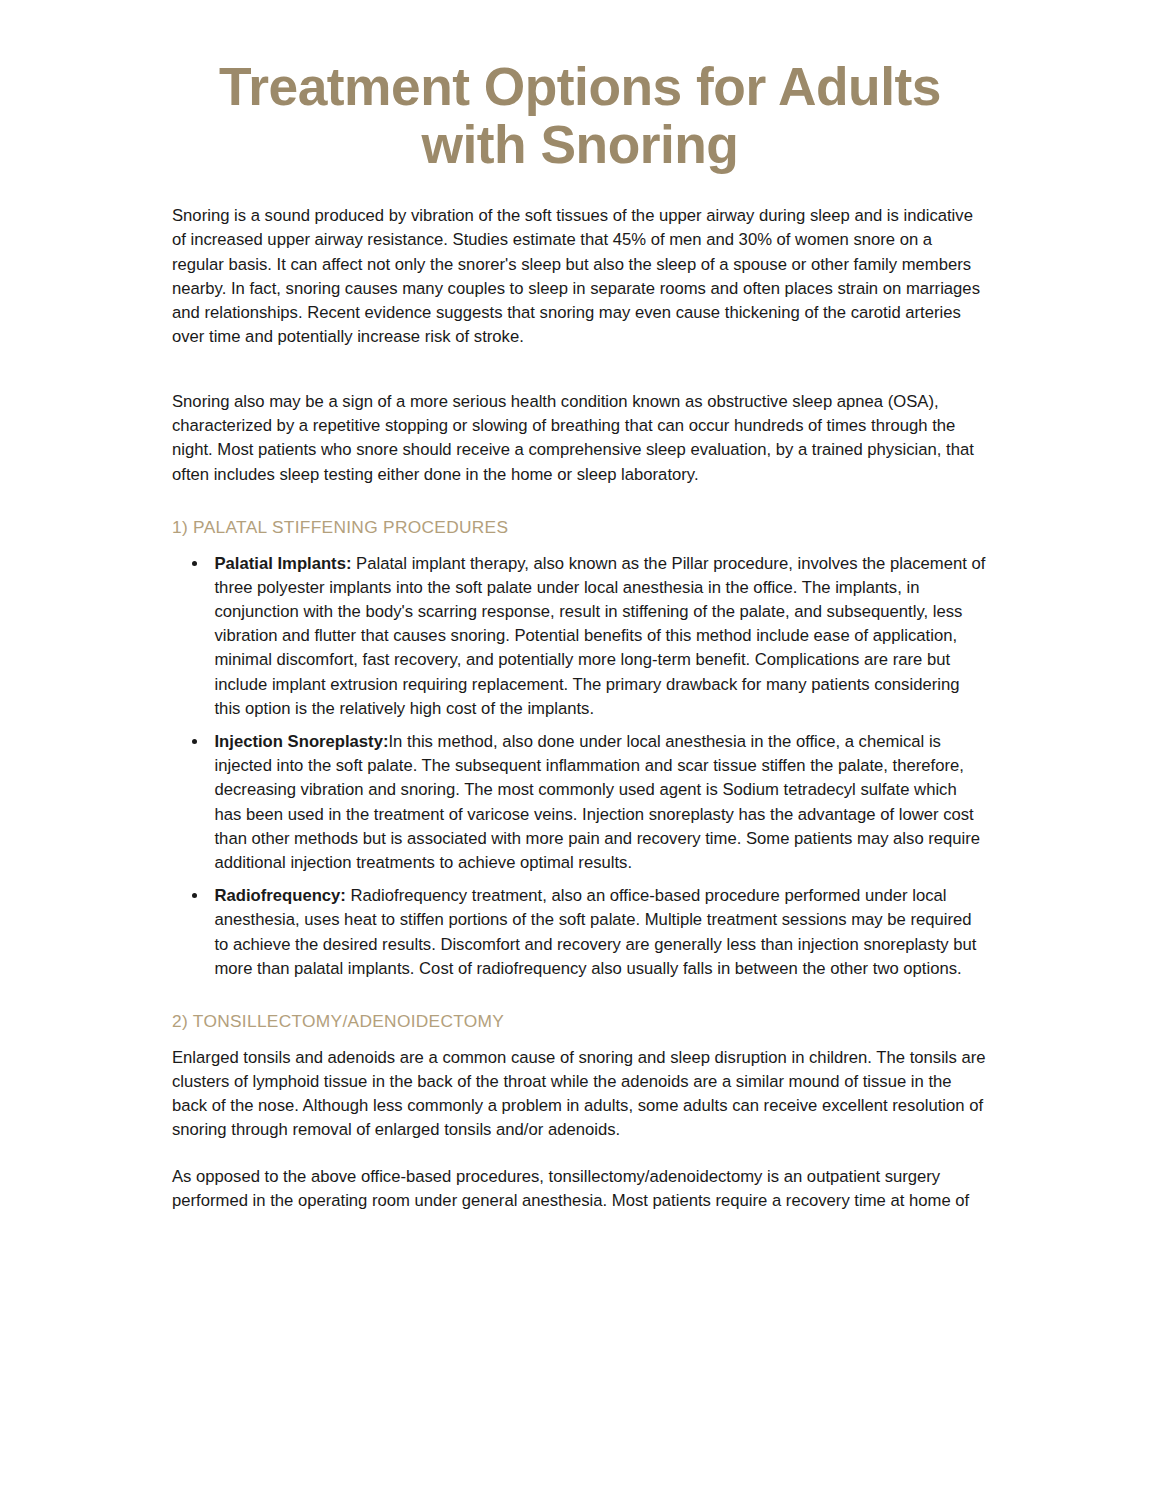Treatment Options for Adults with Snoring
Snoring is a sound produced by vibration of the soft tissues of the upper airway during sleep and is indicative of increased upper airway resistance. Studies estimate that 45% of men and 30% of women snore on a regular basis. It can affect not only the snorer's sleep but also the sleep of a spouse or other family members nearby. In fact, snoring causes many couples to sleep in separate rooms and often places strain on marriages and relationships. Recent evidence suggests that snoring may even cause thickening of the carotid arteries over time and potentially increase risk of stroke.
Snoring also may be a sign of a more serious health condition known as obstructive sleep apnea (OSA), characterized by a repetitive stopping or slowing of breathing that can occur hundreds of times through the night. Most patients who snore should receive a comprehensive sleep evaluation, by a trained physician, that often includes sleep testing either done in the home or sleep laboratory.
1) Palatal Stiffening Procedures
Palatial Implants: Palatal implant therapy, also known as the Pillar procedure, involves the placement of three polyester implants into the soft palate under local anesthesia in the office. The implants, in conjunction with the body's scarring response, result in stiffening of the palate, and subsequently, less vibration and flutter that causes snoring. Potential benefits of this method include ease of application, minimal discomfort, fast recovery, and potentially more long-term benefit. Complications are rare but include implant extrusion requiring replacement. The primary drawback for many patients considering this option is the relatively high cost of the implants.
Injection Snoreplasty: In this method, also done under local anesthesia in the office, a chemical is injected into the soft palate. The subsequent inflammation and scar tissue stiffen the palate, therefore, decreasing vibration and snoring. The most commonly used agent is Sodium tetradecyl sulfate which has been used in the treatment of varicose veins. Injection snoreplasty has the advantage of lower cost than other methods but is associated with more pain and recovery time. Some patients may also require additional injection treatments to achieve optimal results.
Radiofrequency: Radiofrequency treatment, also an office-based procedure performed under local anesthesia, uses heat to stiffen portions of the soft palate. Multiple treatment sessions may be required to achieve the desired results. Discomfort and recovery are generally less than injection snoreplasty but more than palatal implants. Cost of radiofrequency also usually falls in between the other two options.
2) Tonsillectomy/Adenoidectomy
Enlarged tonsils and adenoids are a common cause of snoring and sleep disruption in children. The tonsils are clusters of lymphoid tissue in the back of the throat while the adenoids are a similar mound of tissue in the back of the nose. Although less commonly a problem in adults, some adults can receive excellent resolution of snoring through removal of enlarged tonsils and/or adenoids.
As opposed to the above office-based procedures, tonsillectomy/adenoidectomy is an outpatient surgery performed in the operating room under general anesthesia. Most patients require a recovery time at home of